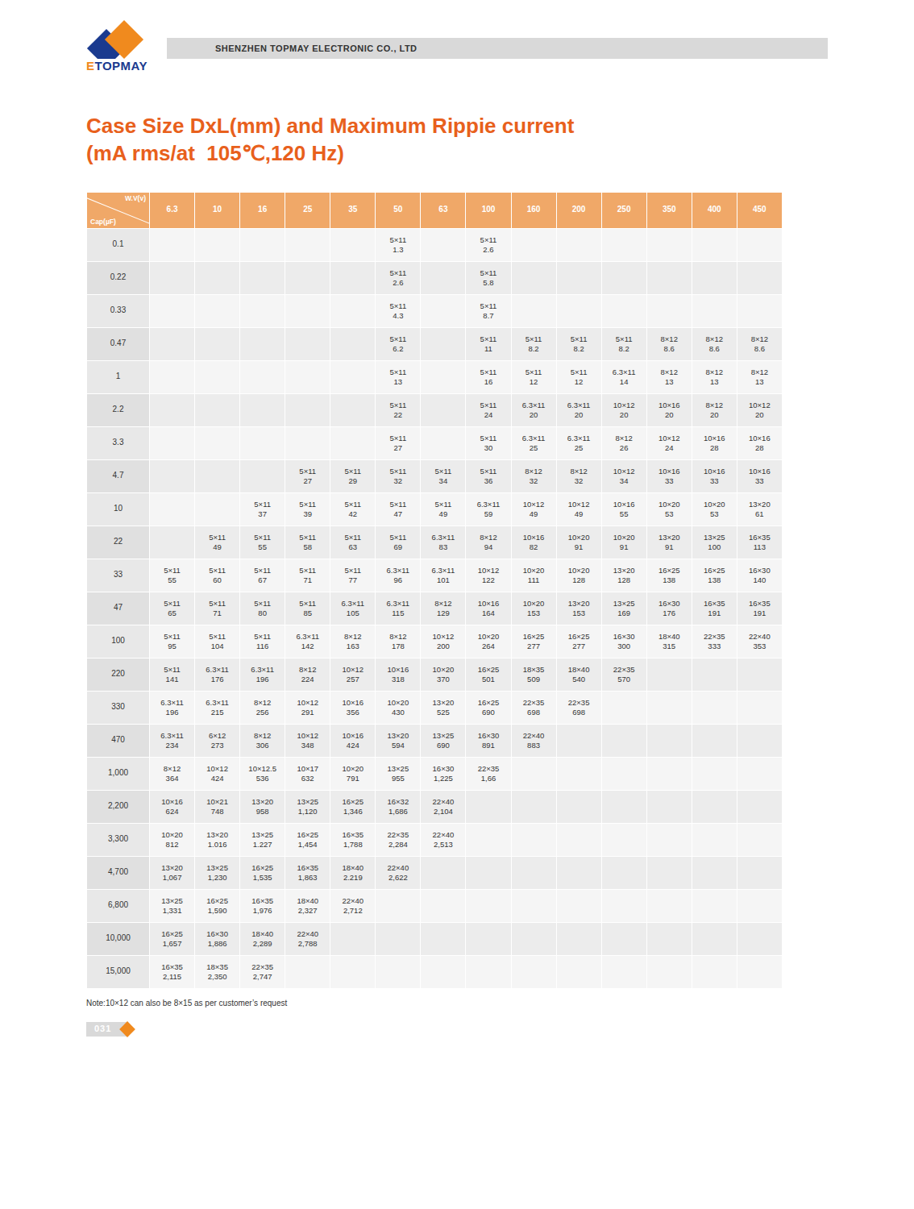ETOPMAY
SHENZHEN TOPMAY ELECTRONIC CO., LTD
Case Size DxL(mm) and Maximum Rippie current
(mA rms/at 105℃,120 Hz)
| W.V(v) Cap(µF) | 6.3 | 10 | 16 | 25 | 35 | 50 | 63 | 100 | 160 | 200 | 250 | 350 | 400 | 450 |
| --- | --- | --- | --- | --- | --- | --- | --- | --- | --- | --- | --- | --- | --- | --- |
| 0.1 | | | | | | 5×11 1.3 | | 5×11 2.6 | | | | | | |
| 0.22 | | | | | | 5×11 2.6 | | 5×11 5.8 | | | | | | |
| 0.33 | | | | | | 5×11 4.3 | | 5×11 8.7 | | | | | | |
| 0.47 | | | | | | 5×11 6.2 | | 5×11 11 | 5×11 8.2 | 5×11 8.2 | 5×11 8.2 | 8×12 8.6 | 8×12 8.6 | 8×12 8.6 |
| 1 | | | | | | 5×11 13 | | 5×11 16 | 5×11 12 | 5×11 12 | 6.3×11 14 | 8×12 13 | 8×12 13 | 8×12 13 |
| 2.2 | | | | | | 5×11 22 | | 5×11 24 | 6.3×11 20 | 6.3×11 20 | 10×12 20 | 10×16 20 | 8×12 20 | 10×12 20 |
| 3.3 | | | | | | 5×11 27 | | 5×11 30 | 6.3×11 25 | 6.3×11 25 | 8×12 26 | 10×12 24 | 10×16 28 | 10×16 28 |
| 4.7 | | | | 5×11 27 | 5×11 29 | 5×11 32 | 5×11 34 | 5×11 36 | 8×12 32 | 8×12 32 | 10×12 34 | 10×16 33 | 10×16 33 | 10×16 33 |
| 10 | | | 5×11 37 | 5×11 39 | 5×11 42 | 5×11 47 | 5×11 49 | 6.3×11 59 | 10×12 49 | 10×12 49 | 10×16 55 | 10×20 53 | 10×20 53 | 13×20 61 |
| 22 | | 5×11 49 | 5×11 55 | 5×11 58 | 5×11 63 | 5×11 69 | 6.3×11 83 | 8×12 94 | 10×16 82 | 10×20 91 | 10×20 91 | 13×20 91 | 13×25 100 | 16×35 113 |
| 33 | 5×11 55 | 5×11 60 | 5×11 67 | 5×11 71 | 5×11 77 | 6.3×11 96 | 6.3×11 101 | 10×12 122 | 10×20 111 | 10×20 128 | 13×20 128 | 16×25 138 | 16×25 138 | 16×30 140 |
| 47 | 5×11 65 | 5×11 71 | 5×11 80 | 5×11 85 | 6.3×11 105 | 6.3×11 115 | 8×12 129 | 10×16 164 | 10×20 153 | 13×20 153 | 13×25 169 | 16×30 176 | 16×35 191 | 16×35 191 |
| 100 | 5×11 95 | 5×11 104 | 5×11 116 | 6.3×11 142 | 8×12 163 | 8×12 178 | 10×12 200 | 10×20 264 | 16×25 277 | 16×25 277 | 16×30 300 | 18×40 315 | 22×35 333 | 22×40 353 |
| 220 | 5×11 141 | 6.3×11 176 | 6.3×11 196 | 8×12 224 | 10×12 257 | 10×16 318 | 10×20 370 | 16×25 501 | 18×35 509 | 18×40 540 | 22×35 570 | | | |
| 330 | 6.3×11 196 | 6.3×11 215 | 8×12 256 | 10×12 291 | 10×16 356 | 10×20 430 | 13×20 525 | 16×25 690 | 22×35 698 | 22×35 698 | | | | |
| 470 | 6.3×11 234 | 6×12 273 | 8×12 306 | 10×12 348 | 10×16 424 | 13×20 594 | 13×25 690 | 16×30 891 | 22×40 883 | | | | | |
| 1,000 | 8×12 364 | 10×12 424 | 10×12.5 536 | 10×17 632 | 10×20 791 | 13×25 955 | 16×30 1,225 | 22×35 1,66 | | | | | | |
| 2,200 | 10×16 624 | 10×21 748 | 13×20 958 | 13×25 1,120 | 16×25 1,346 | 16×32 1,686 | 22×40 2,104 | | | | | | | |
| 3,300 | 10×20 812 | 13×20 1.016 | 13×25 1.227 | 16×25 1,454 | 16×35 1,788 | 22×35 2,284 | 22×40 2,513 | | | | | | | |
| 4,700 | 13×20 1,067 | 13×25 1,230 | 16×25 1,535 | 16×35 1,863 | 18×40 2.219 | 22×40 2,622 | | | | | | | | |
| 6,800 | 13×25 1,331 | 16×25 1,590 | 16×35 1,976 | 18×40 2,327 | 22×40 2,712 | | | | | | | | | |
| 10,000 | 16×25 1,657 | 16×30 1,886 | 18×40 2,289 | 22×40 2,788 | | | | | | | | | | |
| 15,000 | 16×35 2,115 | 18×35 2,350 | 22×35 2,747 | | | | | | | | | | | |
Note:10×12 can also be 8×15 as per customer’s request
031